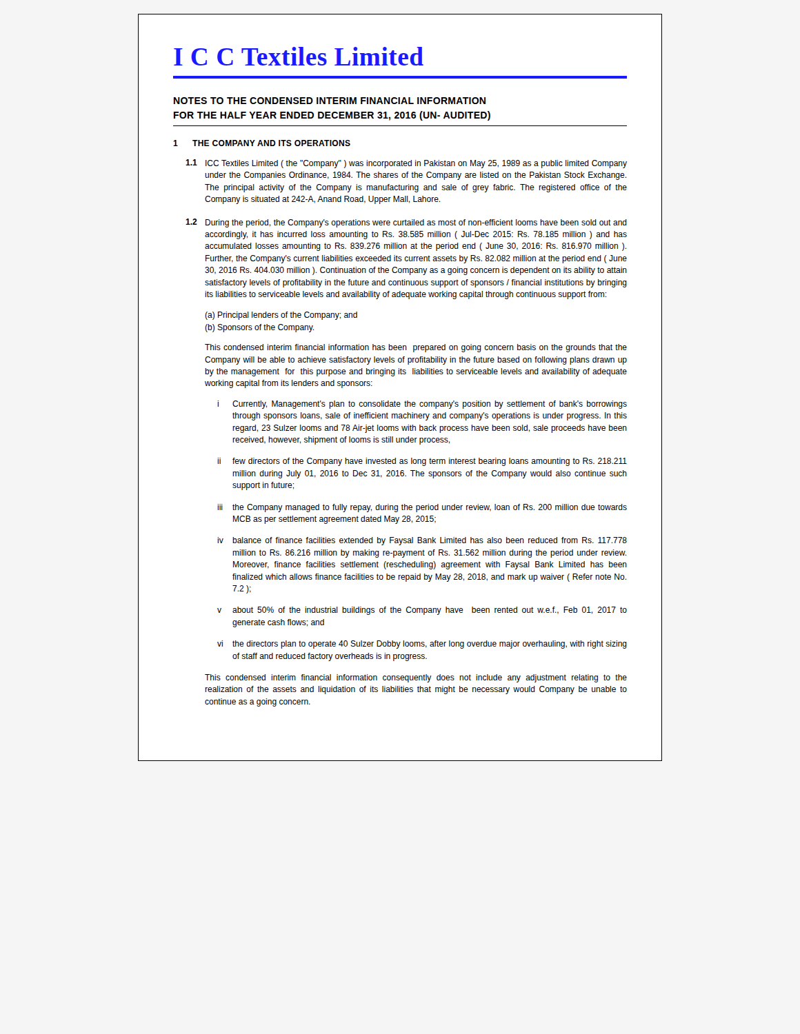I C C Textiles Limited
NOTES TO THE CONDENSED INTERIM FINANCIAL INFORMATION
FOR THE HALF YEAR ENDED DECEMBER 31, 2016 (UN- AUDITED)
1 THE COMPANY AND ITS OPERATIONS
1.1
ICC Textiles Limited ( the "Company" ) was incorporated in Pakistan on May 25, 1989 as a public limited Company under the Companies Ordinance, 1984. The shares of the Company are listed on the Pakistan Stock Exchange. The principal activity of the Company is manufacturing and sale of grey fabric. The registered office of the Company is situated at 242-A, Anand Road, Upper Mall, Lahore.
1.2
During the period, the Company's operations were curtailed as most of non-efficient looms have been sold out and accordingly, it has incurred loss amounting to Rs. 38.585 million ( Jul-Dec 2015: Rs. 78.185 million ) and has accumulated losses amounting to Rs. 839.276 million at the period end ( June 30, 2016: Rs. 816.970 million ). Further, the Company's current liabilities exceeded its current assets by Rs. 82.082 million at the period end ( June 30, 2016 Rs. 404.030 million ). Continuation of the Company as a going concern is dependent on its ability to attain satisfactory levels of profitability in the future and continuous support of sponsors / financial institutions by bringing its liabilities to serviceable levels and availability of adequate working capital through continuous support from:
(a) Principal lenders of the Company; and
(b) Sponsors of the Company.
This condensed interim financial information has been prepared on going concern basis on the grounds that the Company will be able to achieve satisfactory levels of profitability in the future based on following plans drawn up by the management for this purpose and bringing its liabilities to serviceable levels and availability of adequate working capital from its lenders and sponsors:
i Currently, Management's plan to consolidate the company's position by settlement of bank's borrowings through sponsors loans, sale of inefficient machinery and company's operations is under progress. In this regard, 23 Sulzer looms and 78 Air-jet looms with back process have been sold, sale proceeds have been received, however, shipment of looms is still under process,
ii few directors of the Company have invested as long term interest bearing loans amounting to Rs. 218.211 million during July 01, 2016 to Dec 31, 2016. The sponsors of the Company would also continue such support in future;
iii the Company managed to fully repay, during the period under review, loan of Rs. 200 million due towards MCB as per settlement agreement dated May 28, 2015;
iv balance of finance facilities extended by Faysal Bank Limited has also been reduced from Rs. 117.778 million to Rs. 86.216 million by making re-payment of Rs. 31.562 million during the period under review. Moreover, finance facilities settlement (rescheduling) agreement with Faysal Bank Limited has been finalized which allows finance facilities to be repaid by May 28, 2018, and mark up waiver ( Refer note No. 7.2 );
v about 50% of the industrial buildings of the Company have been rented out w.e.f., Feb 01, 2017 to generate cash flows; and
vi the directors plan to operate 40 Sulzer Dobby looms, after long overdue major overhauling, with right sizing of staff and reduced factory overheads is in progress.
This condensed interim financial information consequently does not include any adjustment relating to the realization of the assets and liquidation of its liabilities that might be necessary would Company be unable to continue as a going concern.